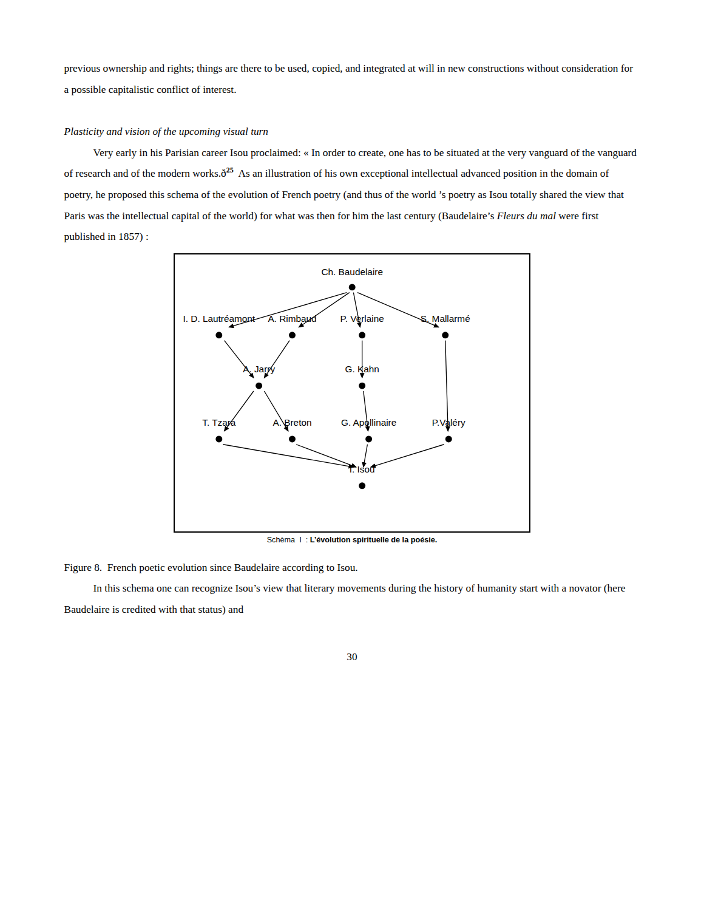previous ownership and rights; things are there to be used, copied, and integrated at will in new constructions without consideration for a possible capitalistic conflict of interest.
Plasticity and vision of the upcoming visual turn
Very early in his Parisian career Isou proclaimed: « In order to create, one has to be situated at the very vanguard of the vanguard of research and of the modern works.ð25 As an illustration of his own exceptional intellectual advanced position in the domain of poetry, he proposed this schema of the evolution of French poetry (and thus of the world ’s poetry as Isou totally shared the view that Paris was the intellectual capital of the world) for what was then for him the last century (Baudelaire’s Fleurs du mal were first published in 1857) :
Ch. Baudelaire I. D. Lautréamont A. Rimbaud P. Verlaine S. Mallarmé A. Jarry G. Kahn T. Tzara A. Breton G. Apollinaire P.Valéry I. Isou
Schèma I : L’évolution spirituelle de la poésie.
Figure 8. French poetic evolution since Baudelaire according to Isou.
In this schema one can recognize Isou’s view that literary movements during the history of humanity start with a novator (here Baudelaire is credited with that status) and
30